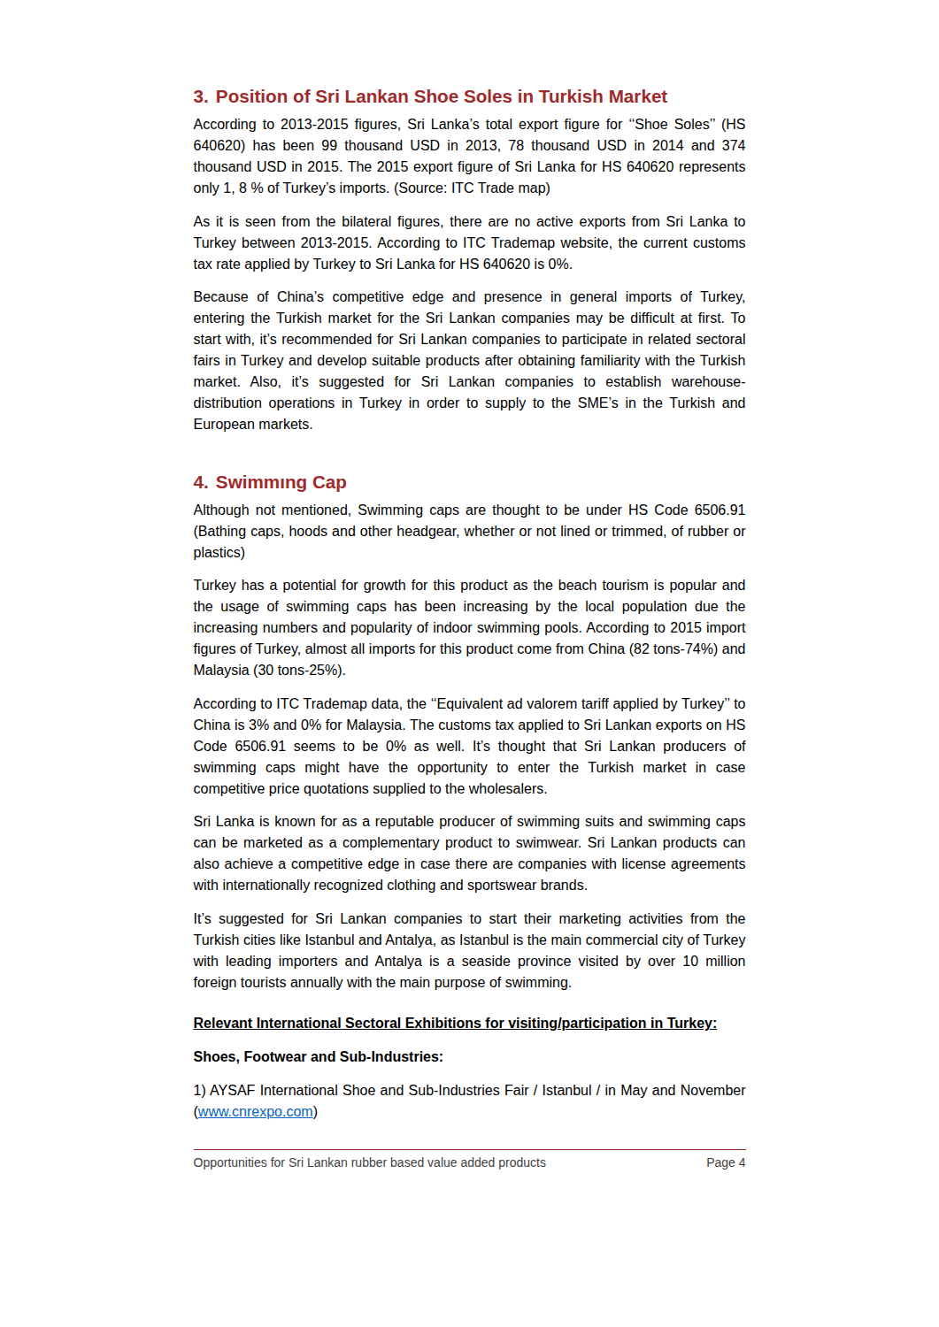3. Position of Sri Lankan Shoe Soles in Turkish Market
According to 2013-2015 figures, Sri Lanka’s total export figure for ‘‘Shoe Soles’’ (HS 640620) has been 99 thousand USD in 2013, 78 thousand USD in 2014 and 374 thousand USD in 2015. The 2015 export figure of Sri Lanka for HS 640620 represents only 1, 8 % of Turkey’s imports. (Source: ITC Trade map)
As it is seen from the bilateral figures, there are no active exports from Sri Lanka to Turkey between 2013-2015. According to ITC Trademap website, the current customs tax rate applied by Turkey to Sri Lanka for HS 640620 is 0%.
Because of China’s competitive edge and presence in general imports of Turkey, entering the Turkish market for the Sri Lankan companies may be difficult at first. To start with, it’s recommended for Sri Lankan companies to participate in related sectoral fairs in Turkey and develop suitable products after obtaining familiarity with the Turkish market. Also, it’s suggested for Sri Lankan companies to establish warehouse-distribution operations in Turkey in order to supply to the SME’s in the Turkish and European markets.
4. Swimmıng Cap
Although not mentioned, Swimming caps are thought to be under HS Code 6506.91 (Bathing caps, hoods and other headgear, whether or not lined or trimmed, of rubber or plastics)
Turkey has a potential for growth for this product as the beach tourism is popular and the usage of swimming caps has been increasing by the local population due the increasing numbers and popularity of indoor swimming pools. According to 2015 import figures of Turkey, almost all imports for this product come from China (82 tons-74%) and Malaysia (30 tons-25%).
According to ITC Trademap data, the ‘‘Equivalent ad valorem tariff applied by Turkey’’ to China is 3% and 0% for Malaysia. The customs tax applied to Sri Lankan exports on HS Code 6506.91 seems to be 0% as well. It’s thought that Sri Lankan producers of swimming caps might have the opportunity to enter the Turkish market in case competitive price quotations supplied to the wholesalers.
Sri Lanka is known for as a reputable producer of swimming suits and swimming caps can be marketed as a complementary product to swimwear. Sri Lankan products can also achieve a competitive edge in case there are companies with license agreements with internationally recognized clothing and sportswear brands.
It’s suggested for Sri Lankan companies to start their marketing activities from the Turkish cities like Istanbul and Antalya, as Istanbul is the main commercial city of Turkey with leading importers and Antalya is a seaside province visited by over 10 million foreign tourists annually with the main purpose of swimming.
Relevant International Sectoral Exhibitions for visiting/participation in Turkey:
Shoes, Footwear and Sub-Industries:
1) AYSAF International Shoe and Sub-Industries Fair / Istanbul / in May and November (www.cnrexpo.com)
Opportunities for Sri Lankan rubber based value added products Page 4